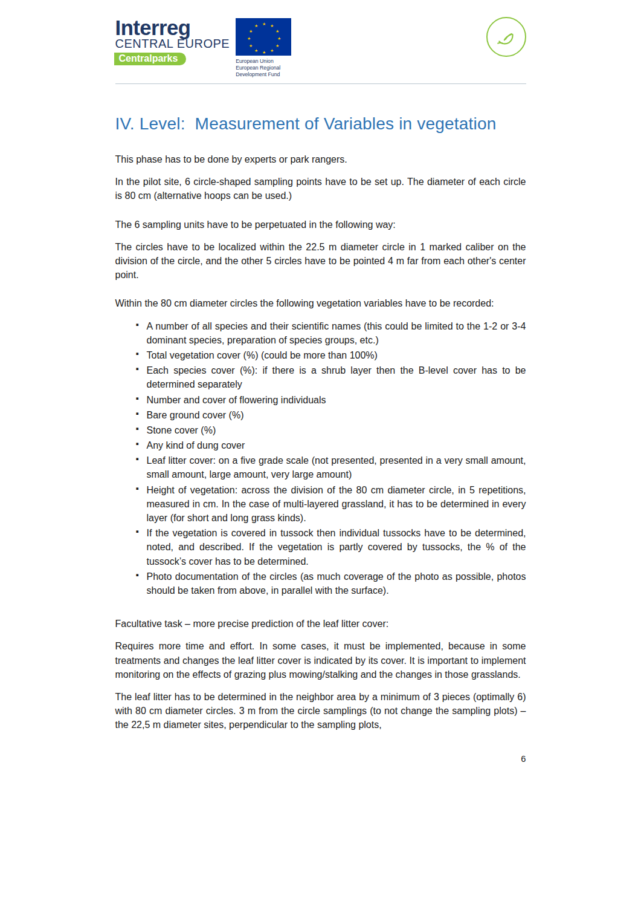Interreg CENTRAL EUROPE Centralparks
★ ★ ★ ★ ★ ★ ★ ★ ★ ★ ★ ★
European Union
European Regional
Development Fund
IV. Level: Measurement of Variables in vegetation
This phase has to be done by experts or park rangers.
In the pilot site, 6 circle-shaped sampling points have to be set up. The diameter of each circle is 80 cm (alternative hoops can be used.)
The 6 sampling units have to be perpetuated in the following way:
The circles have to be localized within the 22.5 m diameter circle in 1 marked caliber on the division of the circle, and the other 5 circles have to be pointed 4 m far from each other's center point.
Within the 80 cm diameter circles the following vegetation variables have to be recorded:
A number of all species and their scientific names (this could be limited to the 1-2 or 3-4 dominant species, preparation of species groups, etc.)
Total vegetation cover (%) (could be more than 100%)
Each species cover (%): if there is a shrub layer then the B-level cover has to be determined separately
Number and cover of flowering individuals
Bare ground cover (%)
Stone cover (%)
Any kind of dung cover
Leaf litter cover: on a five grade scale (not presented, presented in a very small amount, small amount, large amount, very large amount)
Height of vegetation: across the division of the 80 cm diameter circle, in 5 repetitions, measured in cm. In the case of multi-layered grassland, it has to be determined in every layer (for short and long grass kinds).
If the vegetation is covered in tussock then individual tussocks have to be determined, noted, and described. If the vegetation is partly covered by tussocks, the % of the tussock’s cover has to be determined.
Photo documentation of the circles (as much coverage of the photo as possible, photos should be taken from above, in parallel with the surface).
Facultative task – more precise prediction of the leaf litter cover:
Requires more time and effort. In some cases, it must be implemented, because in some treatments and changes the leaf litter cover is indicated by its cover. It is important to implement monitoring on the effects of grazing plus mowing/stalking and the changes in those grasslands.
The leaf litter has to be determined in the neighbor area by a minimum of 3 pieces (optimally 6) with 80 cm diameter circles. 3 m from the circle samplings (to not change the sampling plots) – the 22,5 m diameter sites, perpendicular to the sampling plots,
6